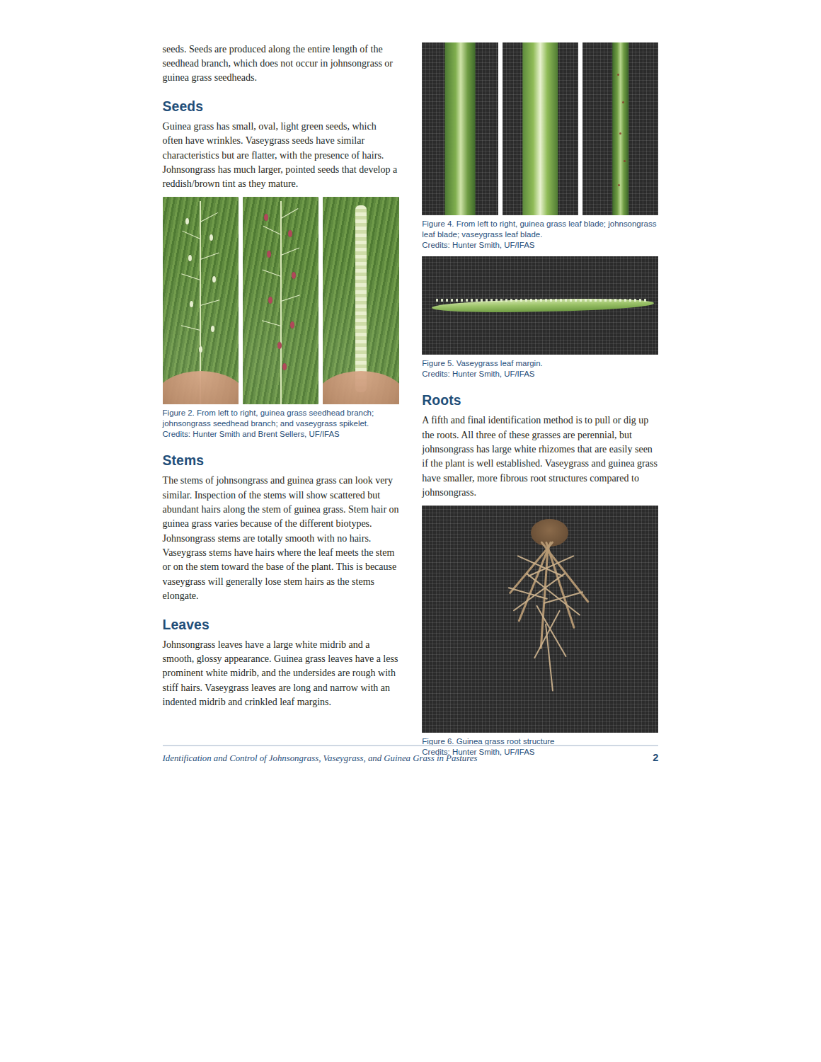seeds. Seeds are produced along the entire length of the seedhead branch, which does not occur in johnsongrass or guinea grass seedheads.
Seeds
Guinea grass has small, oval, light green seeds, which often have wrinkles. Vaseygrass seeds have similar characteristics but are flatter, with the presence of hairs. Johnsongrass has much larger, pointed seeds that develop a reddish/brown tint as they mature.
Figure 2. From left to right, guinea grass seedhead branch; johnsongrass seedhead branch; and vaseygrass spikelet. Credits: Hunter Smith and Brent Sellers, UF/IFAS
Stems
The stems of johnsongrass and guinea grass can look very similar. Inspection of the stems will show scattered but abundant hairs along the stem of guinea grass. Stem hair on guinea grass varies because of the different biotypes. Johnsongrass stems are totally smooth with no hairs. Vaseygrass stems have hairs where the leaf meets the stem or on the stem toward the base of the plant. This is because vaseygrass will generally lose stem hairs as the stems elongate.
Leaves
Johnsongrass leaves have a large white midrib and a smooth, glossy appearance. Guinea grass leaves have a less prominent white midrib, and the undersides are rough with stiff hairs. Vaseygrass leaves are long and narrow with an indented midrib and crinkled leaf margins.
Figure 4. From left to right, guinea grass leaf blade; johnsongrass leaf blade; vaseygrass leaf blade. Credits: Hunter Smith, UF/IFAS
Figure 5. Vaseygrass leaf margin. Credits: Hunter Smith, UF/IFAS
Roots
A fifth and final identification method is to pull or dig up the roots. All three of these grasses are perennial, but johnsongrass has large white rhizomes that are easily seen if the plant is well established. Vaseygrass and guinea grass have smaller, more fibrous root structures compared to johnsongrass.
Figure 6. Guinea grass root structure Credits: Hunter Smith, UF/IFAS
Identification and Control of Johnsongrass, Vaseygrass, and Guinea Grass in Pastures
2